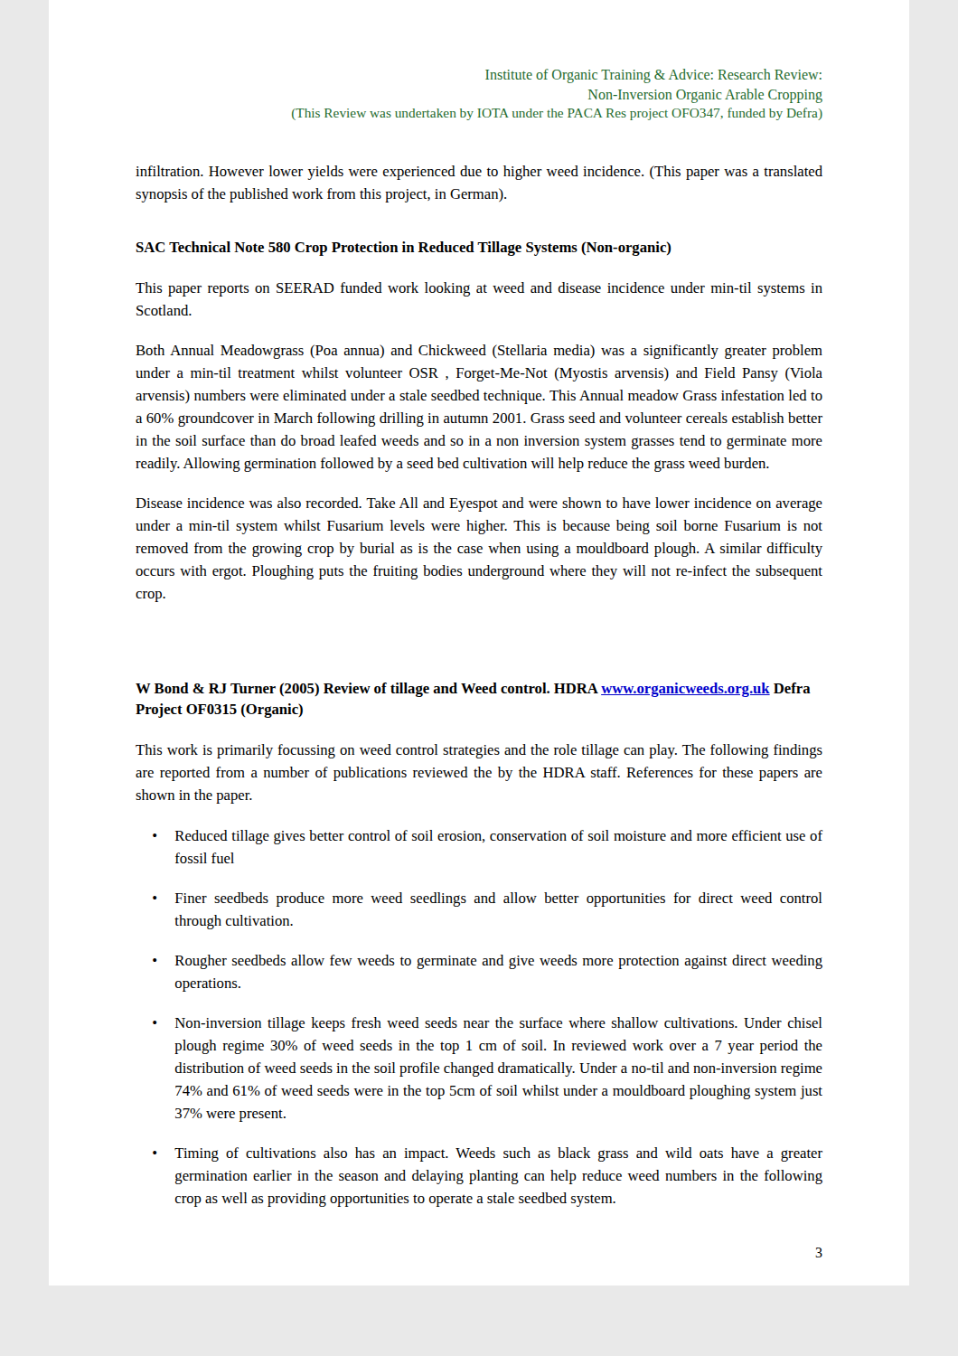Institute of Organic Training & Advice: Research Review:
Non-Inversion Organic Arable Cropping
(This Review was undertaken by IOTA under the PACA Res project OFO347, funded by Defra)
infiltration. However lower yields were experienced due to higher weed incidence. (This paper was a translated synopsis of the published work from this project, in German).
SAC Technical Note 580 Crop Protection in Reduced Tillage Systems (Non-organic)
This paper reports on SEERAD funded work looking at weed and disease incidence under min-til systems in Scotland.
Both Annual Meadowgrass (Poa annua) and Chickweed (Stellaria media) was a significantly greater problem under a min-til treatment whilst volunteer OSR , Forget-Me-Not (Myostis arvensis) and Field Pansy (Viola arvensis) numbers were eliminated under a stale seedbed technique. This Annual meadow Grass infestation led to a 60% groundcover in March following drilling in autumn 2001. Grass seed and volunteer cereals establish better in the soil surface than do broad leafed weeds and so in a non inversion system grasses tend to germinate more readily. Allowing germination followed by a seed bed cultivation will help reduce the grass weed burden.
Disease incidence was also recorded. Take All and Eyespot and were shown to have lower incidence on average under a min-til system whilst Fusarium levels were higher. This is because being soil borne Fusarium is not removed from the growing crop by burial as is the case when using a mouldboard plough. A similar difficulty occurs with ergot. Ploughing puts the fruiting bodies underground where they will not re-infect the subsequent crop.
W Bond & RJ Turner (2005) Review of tillage and Weed control. HDRA www.organicweeds.org.uk Defra Project OF0315 (Organic)
This work is primarily focussing on weed control strategies and the role tillage can play. The following findings are reported from a number of publications reviewed the by the HDRA staff. References for these papers are shown in the paper.
Reduced tillage gives better control of soil erosion, conservation of soil moisture and more efficient use of fossil fuel
Finer seedbeds produce more weed seedlings and allow better opportunities for direct weed control through cultivation.
Rougher seedbeds allow few weeds to germinate and give weeds more protection against direct weeding operations.
Non-inversion tillage keeps fresh weed seeds near the surface where shallow cultivations. Under chisel plough regime 30% of weed seeds in the top 1 cm of soil. In reviewed work over a 7 year period the distribution of weed seeds in the soil profile changed dramatically. Under a no-til and non-inversion regime 74% and 61% of weed seeds were in the top 5cm of soil whilst under a mouldboard ploughing system just 37% were present.
Timing of cultivations also has an impact. Weeds such as black grass and wild oats have a greater germination earlier in the season and delaying planting can help reduce weed numbers in the following crop as well as providing opportunities to operate a stale seedbed system.
3